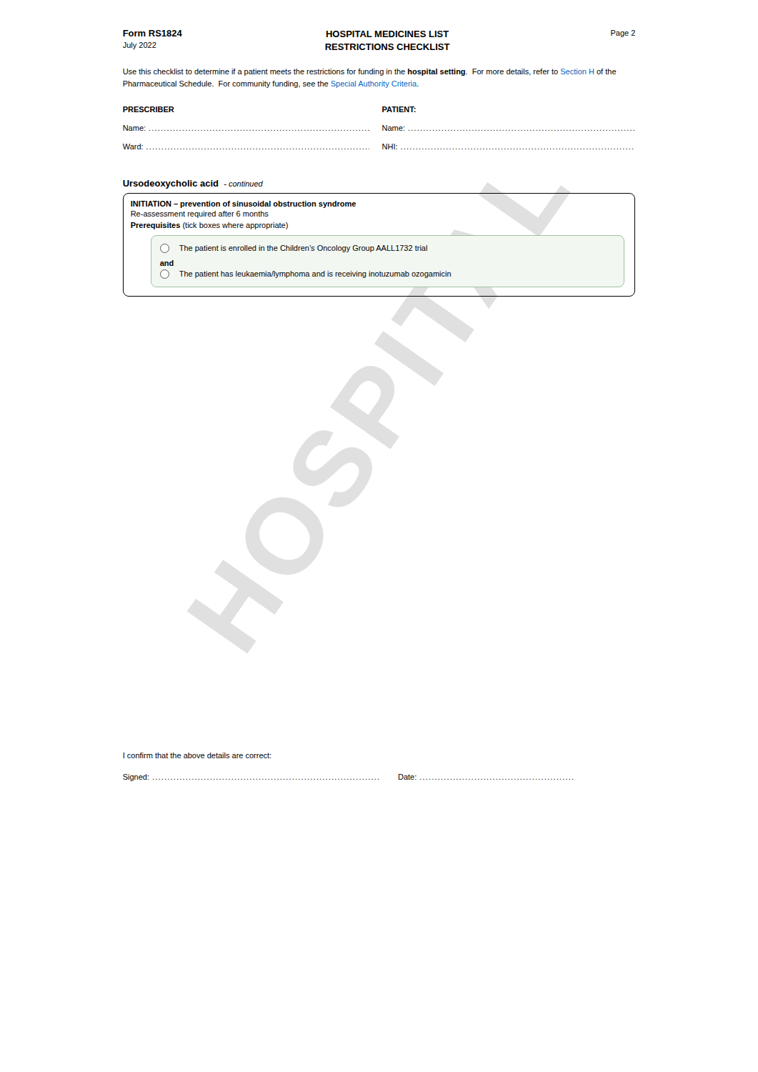HOSPITAL
Form RS1824
July 2022
HOSPITAL MEDICINES LIST
RESTRICTIONS CHECKLIST
Page 2
Use this checklist to determine if a patient meets the restrictions for funding in the hospital setting. For more details, refer to Section H of the Pharmaceutical Schedule. For community funding, see the Special Authority Criteria.
PRESCRIBER
Name: ..............................................................................................
Ward: ..............................................................................................
PATIENT:
Name: .................................................................................................................
NHI: .....................................................................................................................
Ursodeoxycholic acid - continued
INITIATION – prevention of sinusoidal obstruction syndrome
Re-assessment required after 6 months
Prerequisites (tick boxes where appropriate)
The patient is enrolled in the Children’s Oncology Group AALL1732 trial
and
The patient has leukaemia/lymphoma and is receiving inotuzumab ozogamicin
I confirm that the above details are correct:
Signed: ........................................................................... Date: ...................................................